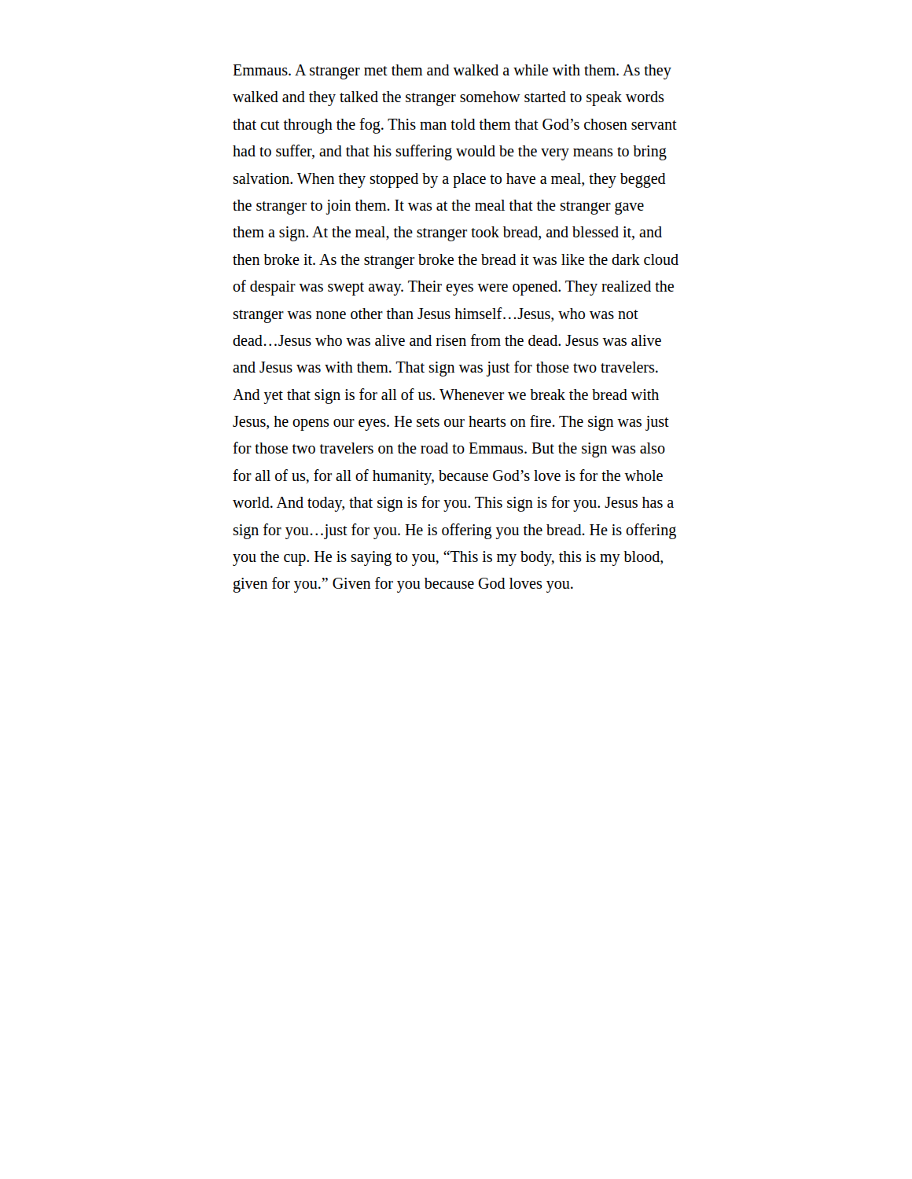Emmaus. A stranger met them and walked a while with them. As they walked and they talked the stranger somehow started to speak words that cut through the fog. This man told them that God’s chosen servant had to suffer, and that his suffering would be the very means to bring salvation. When they stopped by a place to have a meal, they begged the stranger to join them. It was at the meal that the stranger gave them a sign. At the meal, the stranger took bread, and blessed it, and then broke it. As the stranger broke the bread it was like the dark cloud of despair was swept away. Their eyes were opened. They realized the stranger was none other than Jesus himself…Jesus, who was not dead…Jesus who was alive and risen from the dead. Jesus was alive and Jesus was with them. That sign was just for those two travelers. And yet that sign is for all of us. Whenever we break the bread with Jesus, he opens our eyes. He sets our hearts on fire. The sign was just for those two travelers on the road to Emmaus. But the sign was also for all of us, for all of humanity, because God’s love is for the whole world. And today, that sign is for you. This sign is for you. Jesus has a sign for you…just for you. He is offering you the bread. He is offering you the cup. He is saying to you, “This is my body, this is my blood, given for you.” Given for you because God loves you.